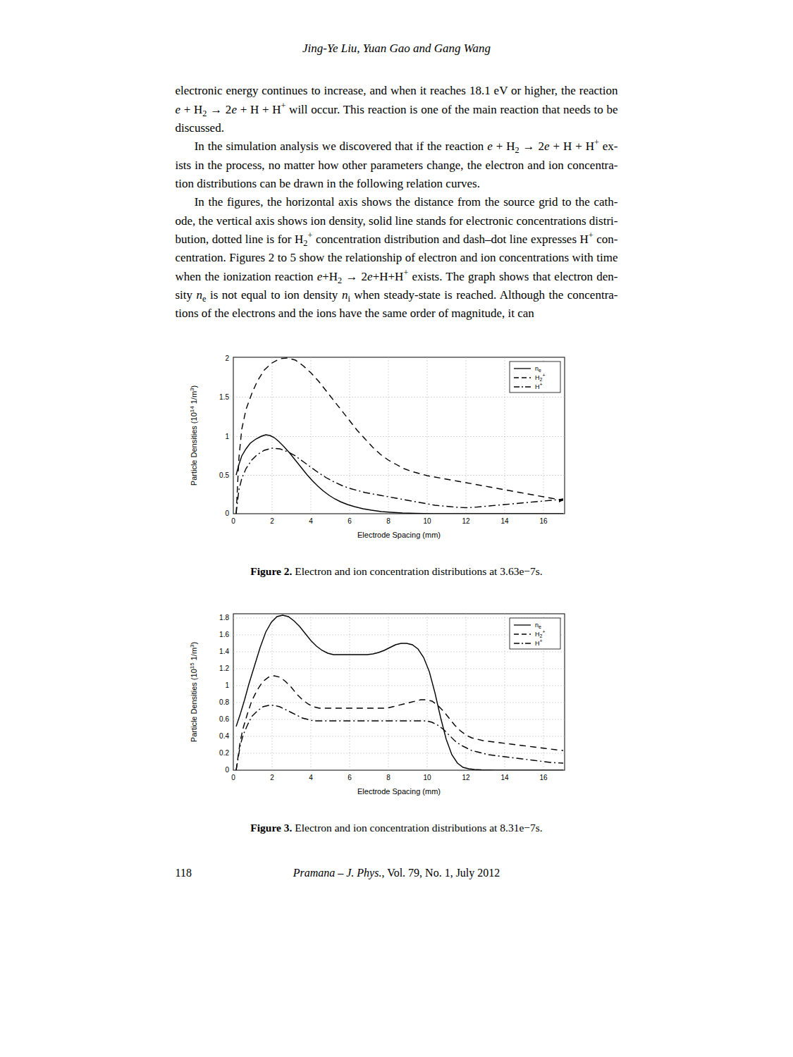Jing-Ye Liu, Yuan Gao and Gang Wang
electronic energy continues to increase, and when it reaches 18.1 eV or higher, the reaction e + H2 → 2e + H + H+ will occur. This reaction is one of the main reaction that needs to be discussed.
In the simulation analysis we discovered that if the reaction e + H2 → 2e + H + H+ exists in the process, no matter how other parameters change, the electron and ion concentration distributions can be drawn in the following relation curves.
In the figures, the horizontal axis shows the distance from the source grid to the cathode, the vertical axis shows ion density, solid line stands for electronic concentrations distribution, dotted line is for H2+ concentration distribution and dash–dot line expresses H+ concentration. Figures 2 to 5 show the relationship of electron and ion concentrations with time when the ionization reaction e+H2 → 2e+H+H+ exists. The graph shows that electron density ne is not equal to ion density ni when steady-state is reached. Although the concentrations of the electrons and the ions have the same order of magnitude, it can
0 2 4 6 8 10 12 14 16 0 0.5 1 1.5 2 Electrode Spacing (mm) Particle Densities (1014 1/m3) ne H2+ H+
Figure 2. Electron and ion concentration distributions at 3.63e−7s.
0 2 4 6 8 10 12 14 16 0 0.2 0.4 0.6 0.8 1 1.2 1.4 1.6 1.8 Electrode Spacing (mm) Particle Densities (1015 1/m3) ne H2+ H+
Figure 3. Electron and ion concentration distributions at 8.31e−7s.
118
Pramana – J. Phys., Vol. 79, No. 1, July 2012